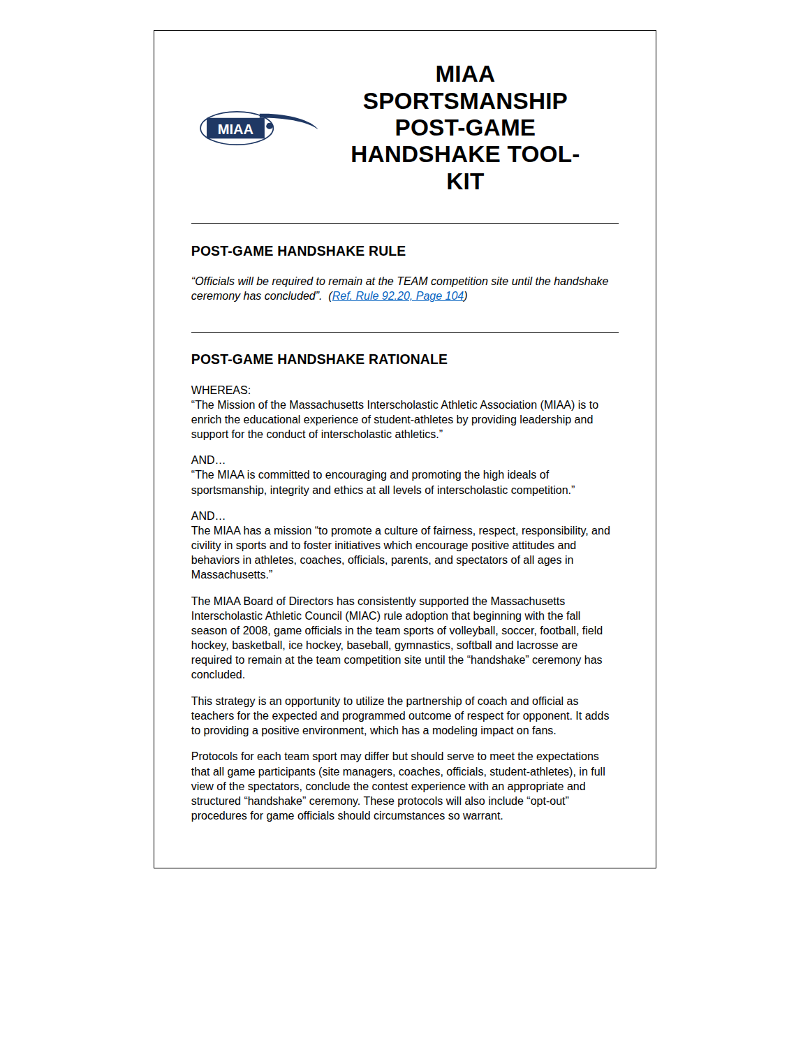MIAA
MIAA SPORTSMANSHIP POST-GAME HANDSHAKE TOOL-KIT
POST-GAME HANDSHAKE RULE
“Officials will be required to remain at the TEAM competition site until the handshake ceremony has concluded”. (Ref. Rule 92.20, Page 104)
POST-GAME HANDSHAKE RATIONALE
WHEREAS:
“The Mission of the Massachusetts Interscholastic Athletic Association (MIAA) is to enrich the educational experience of student-athletes by providing leadership and support for the conduct of interscholastic athletics.”
AND…
“The MIAA is committed to encouraging and promoting the high ideals of sportsmanship, integrity and ethics at all levels of interscholastic competition.”
AND…
The MIAA has a mission “to promote a culture of fairness, respect, responsibility, and civility in sports and to foster initiatives which encourage positive attitudes and behaviors in athletes, coaches, officials, parents, and spectators of all ages in Massachusetts.”
The MIAA Board of Directors has consistently supported the Massachusetts Interscholastic Athletic Council (MIAC) rule adoption that beginning with the fall season of 2008, game officials in the team sports of volleyball, soccer, football, field hockey, basketball, ice hockey, baseball, gymnastics, softball and lacrosse are required to remain at the team competition site until the “handshake” ceremony has concluded.
This strategy is an opportunity to utilize the partnership of coach and official as teachers for the expected and programmed outcome of respect for opponent. It adds to providing a positive environment, which has a modeling impact on fans.
Protocols for each team sport may differ but should serve to meet the expectations that all game participants (site managers, coaches, officials, student-athletes), in full view of the spectators, conclude the contest experience with an appropriate and structured “handshake” ceremony. These protocols will also include “opt-out” procedures for game officials should circumstances so warrant.